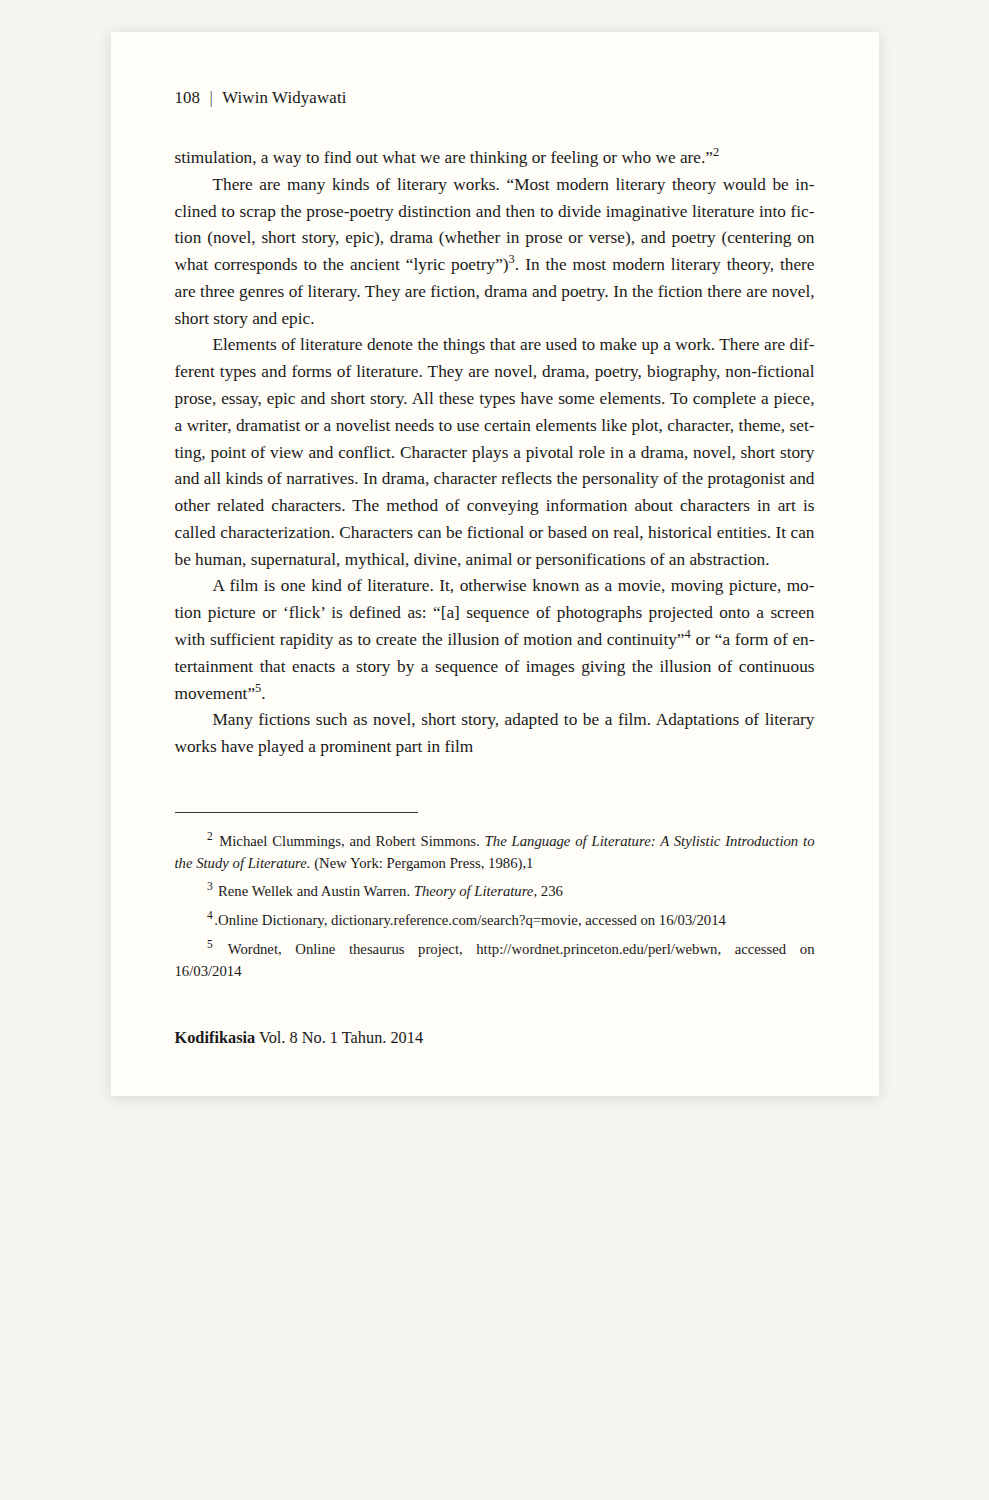108|Wiwin Widyawati
stimulation, a way to find out what we are thinking or feeling or who we are.”2
There are many kinds of literary works. “Most modern literary theory would be inclined to scrap the prose-poetry distinction and then to divide imaginative literature into fiction (novel, short story, epic), drama (whether in prose or verse), and poetry (centering on what corresponds to the ancient “lyric poetry”)3. In the most modern literary theory, there are three genres of literary. They are fiction, drama and poetry. In the fiction there are novel, short story and epic.
Elements of literature denote the things that are used to make up a work. There are different types and forms of literature. They are novel, drama, poetry, biography, non-fictional prose, essay, epic and short story. All these types have some elements. To complete a piece, a writer, dramatist or a novelist needs to use certain elements like plot, character, theme, setting, point of view and conflict. Character plays a pivotal role in a drama, novel, short story and all kinds of narratives. In drama, character reflects the personality of the protagonist and other related characters. The method of conveying information about characters in art is called characterization. Characters can be fictional or based on real, historical entities. It can be human, supernatural, mythical, divine, animal or personifications of an abstraction.
A film is one kind of literature. It, otherwise known as a movie, moving picture, motion picture or ‘flick’ is defined as: “[a] sequence of photographs projected onto a screen with sufficient rapidity as to create the illusion of motion and continuity”4 or “a form of entertainment that enacts a story by a sequence of images giving the illusion of continuous movement”5.
Many fictions such as novel, short story, adapted to be a film. Adaptations of literary works have played a prominent part in film
2 Michael Clummings, and Robert Simmons. The Language of Literature: A Stylistic Introduction to the Study of Literature. (New York: Pergamon Press, 1986),1
3 Rene Wellek and Austin Warren. Theory of Literature, 236
4.Online Dictionary, dictionary.reference.com/search?q=movie, accessed on 16/03/2014
5 Wordnet, Online thesaurus project, http://wordnet.princeton.edu/perl/webwn, accessed on 16/03/2014
Kodifikasia Vol. 8 No. 1 Tahun. 2014